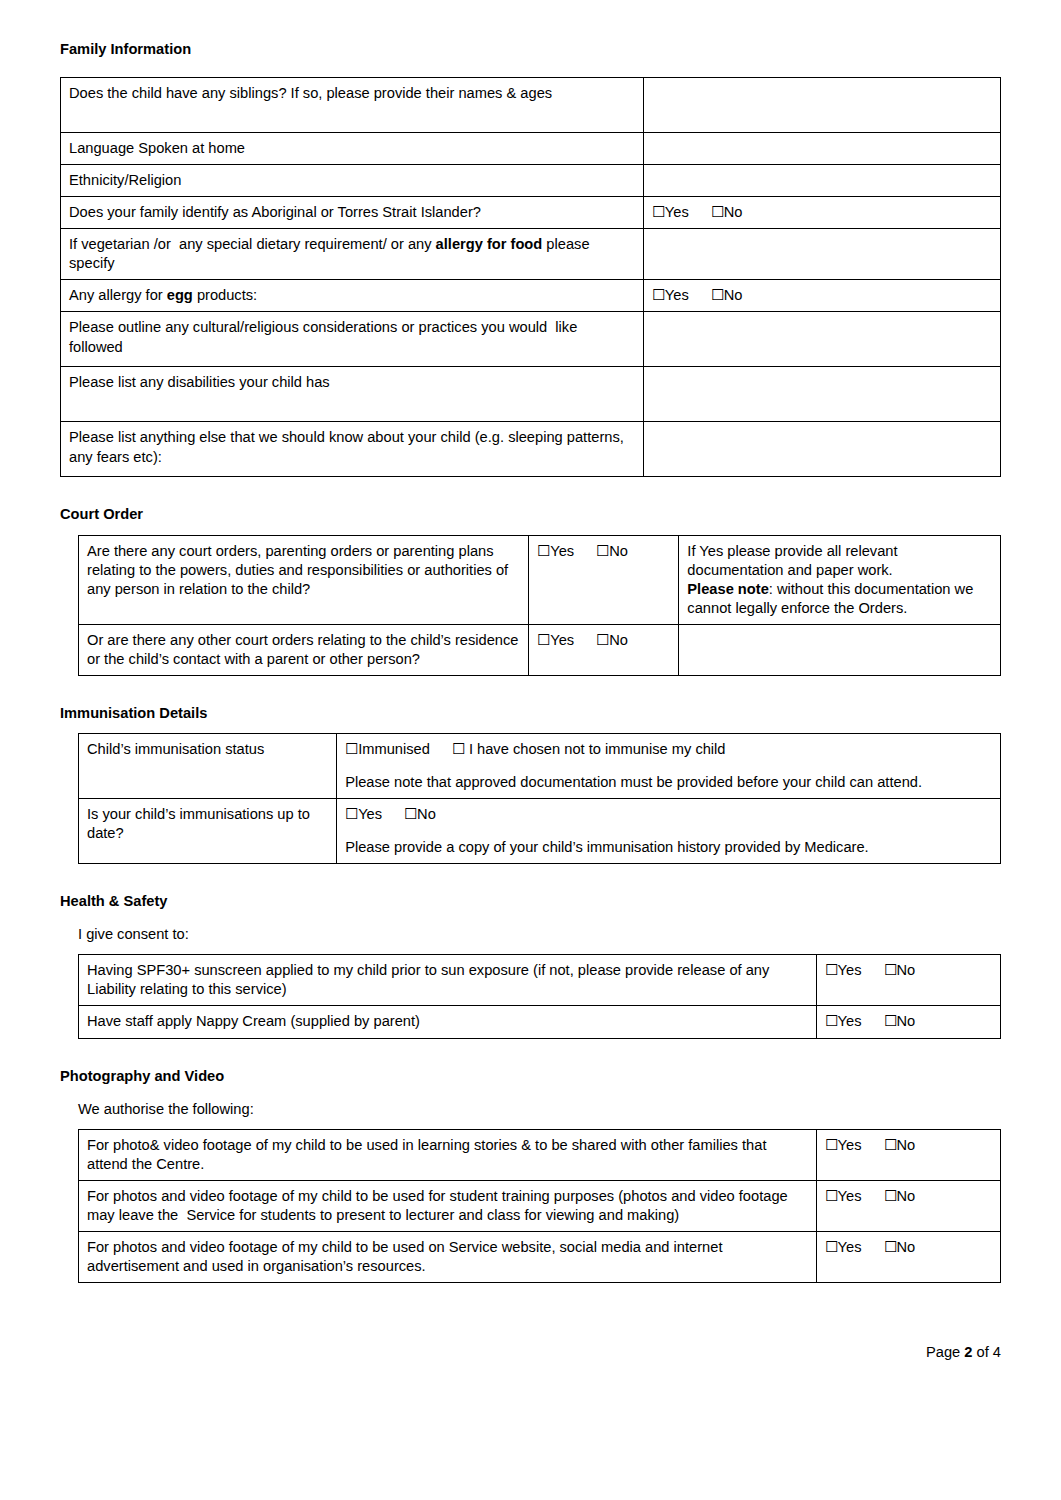Family Information
| Does the child have any siblings? If so, please provide their names & ages | |
| Language Spoken at home | |
| Ethnicity/Religion | |
| Does your family identify as Aboriginal or Torres Strait Islander? | ☐Yes ☐No |
| If vegetarian /or any special dietary requirement/ or any allergy for food please specify | |
| Any allergy for egg products: | ☐Yes ☐No |
| Please outline any cultural/religious considerations or practices you would like followed | |
| Please list any disabilities your child has | |
| Please list anything else that we should know about your child (e.g. sleeping patterns, any fears etc): | |
Court Order
| Are there any court orders, parenting orders or parenting plans relating to the powers, duties and responsibilities or authorities of any person in relation to the child? | ☐Yes ☐No | If Yes please provide all relevant documentation and paper work. Please note : without this documentation we cannot legally enforce the Orders. |
| Or are there any other court orders relating to the child’s residence or the child’s contact with a parent or other person? | ☐Yes ☐No | |
Immunisation Details
| Child’s immunisation status | ☐Immunised ☐ I have chosen not to immunise my child Please note that approved documentation must be provided before your child can attend. |
| Is your child’s immunisations up to date? | ☐Yes ☐No Please provide a copy of your child’s immunisation history provided by Medicare. |
Health & Safety
I give consent to:
| Having SPF30+ sunscreen applied to my child prior to sun exposure (if not, please provide release of any Liability relating to this service) | ☐Yes ☐No |
| Have staff apply Nappy Cream (supplied by parent) | ☐Yes ☐No |
Photography and Video
We authorise the following:
| For photo& video footage of my child to be used in learning stories & to be shared with other families that attend the Centre. | ☐Yes ☐No |
| For photos and video footage of my child to be used for student training purposes (photos and video footage may leave the Service for students to present to lecturer and class for viewing and making) | ☐Yes ☐No |
| For photos and video footage of my child to be used on Service website, social media and internet advertisement and used in organisation’s resources. | ☐Yes ☐No |
Page 2 of 4